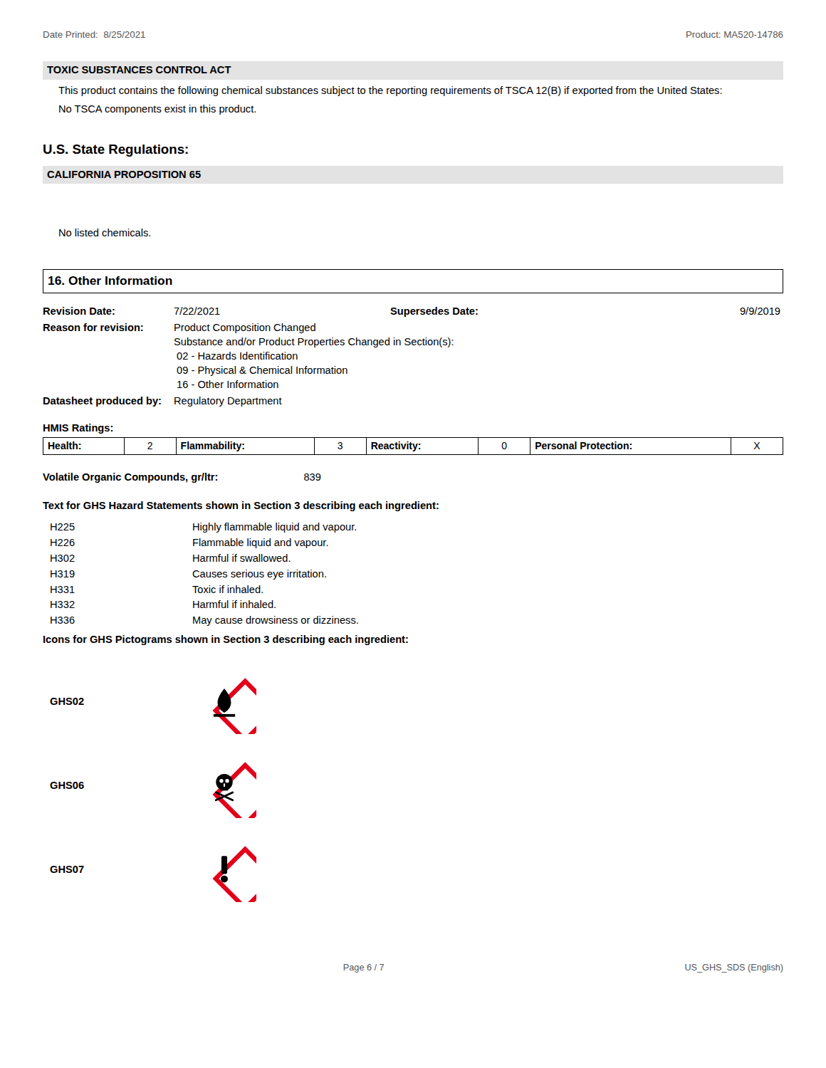Date Printed: 8/25/2021
Product: MA520-14786
TOXIC SUBSTANCES CONTROL ACT
This product contains the following chemical substances subject to the reporting requirements of TSCA 12(B) if exported from the United States:
No TSCA components exist in this product.
U.S. State Regulations:
CALIFORNIA PROPOSITION 65
No listed chemicals.
16. Other Information
| Revision Date: | 7/22/2021 | Supersedes Date: | 9/9/2019 |
| Reason for revision: | Product Composition Changed Substance and/or Product Properties Changed in Section(s): 02 - Hazards Identification 09 - Physical & Chemical Information 16 - Other Information |
| Datasheet produced by: | Regulatory Department |
HMIS Ratings:
| Health: | 2 | Flammability: | 3 | Reactivity: | 0 | Personal Protection: | X |
Volatile Organic Compounds, gr/ltr:839
Text for GHS Hazard Statements shown in Section 3 describing each ingredient:
| H225 | Highly flammable liquid and vapour. |
| H226 | Flammable liquid and vapour. |
| H302 | Harmful if swallowed. |
| H319 | Causes serious eye irritation. |
| H331 | Toxic if inhaled. |
| H332 | Harmful if inhaled. |
| H336 | May cause drowsiness or dizziness. |
Icons for GHS Pictograms shown in Section 3 describing each ingredient:
| GHS02 | |
| GHS06 | |
| GHS07 | |
Page 6 / 7
US_GHS_SDS (English)